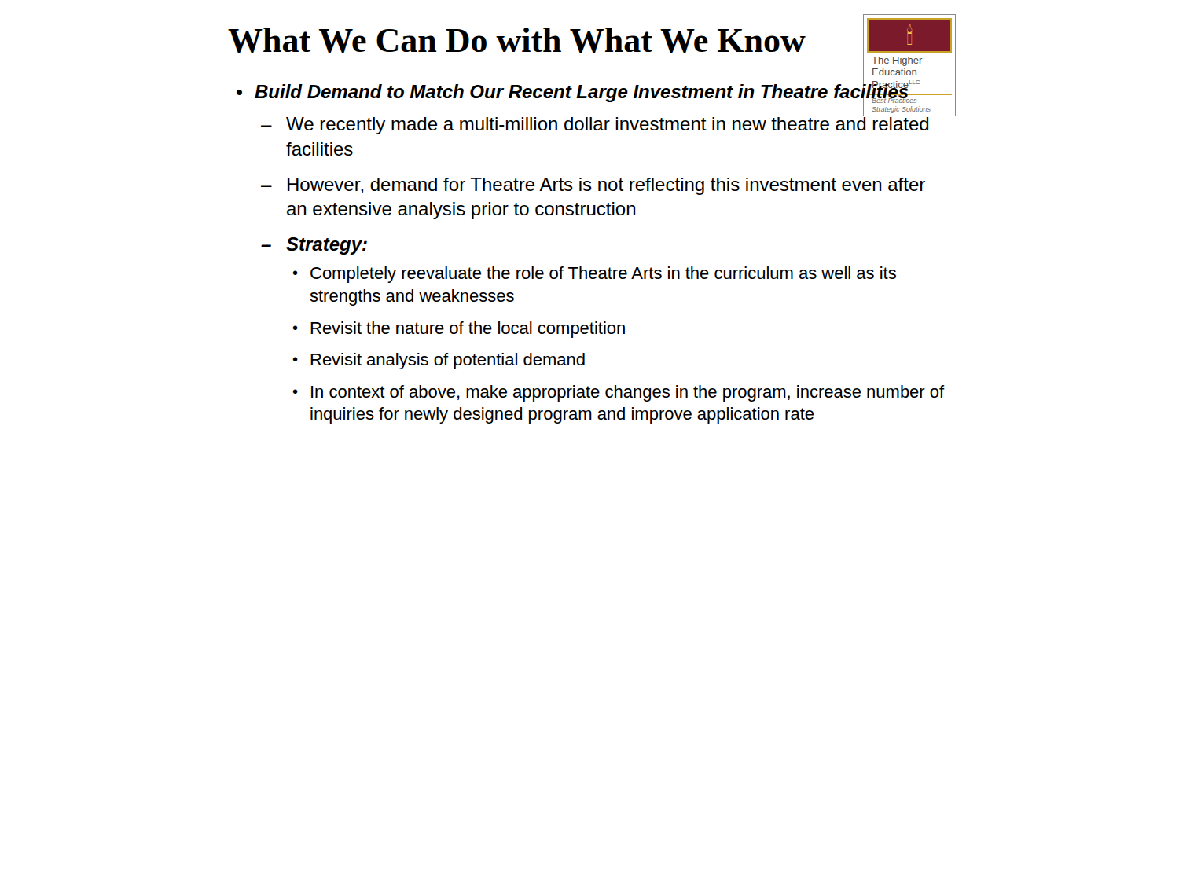🕯
The Higher
Education
PracticeLLC
Best Practices
Strategic Solutions
What We Can Do with What We Know
Build Demand to Match Our Recent Large Investment in Theatre facilities
We recently made a multi-million dollar investment in new theatre and related facilities
However, demand for Theatre Arts is not reflecting this investment even after an extensive analysis prior to construction
Strategy:
Completely reevaluate the role of Theatre Arts in the curriculum as well as its strengths and weaknesses
Revisit the nature of the local competition
Revisit analysis of potential demand
In context of above, make appropriate changes in the program, increase number of inquiries for newly designed program and improve application rate